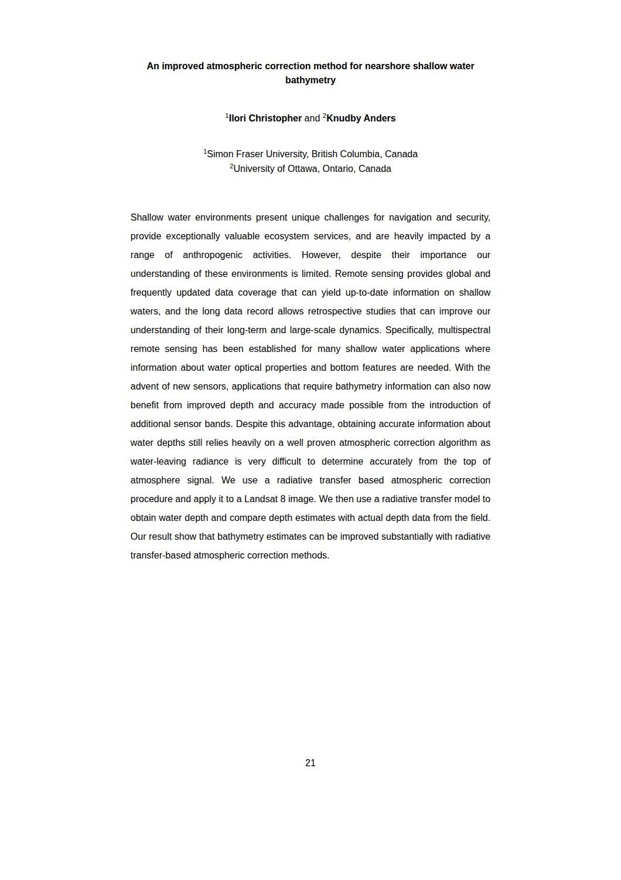An improved atmospheric correction method for nearshore shallow water bathymetry
1Ilori Christopher and 2Knudby Anders
1Simon Fraser University, British Columbia, Canada
2University of Ottawa, Ontario, Canada
Shallow water environments present unique challenges for navigation and security, provide exceptionally valuable ecosystem services, and are heavily impacted by a range of anthropogenic activities. However, despite their importance our understanding of these environments is limited. Remote sensing provides global and frequently updated data coverage that can yield up-to-date information on shallow waters, and the long data record allows retrospective studies that can improve our understanding of their long-term and large-scale dynamics. Specifically, multispectral remote sensing has been established for many shallow water applications where information about water optical properties and bottom features are needed. With the advent of new sensors, applications that require bathymetry information can also now benefit from improved depth and accuracy made possible from the introduction of additional sensor bands. Despite this advantage, obtaining accurate information about water depths still relies heavily on a well proven atmospheric correction algorithm as water-leaving radiance is very difficult to determine accurately from the top of atmosphere signal. We use a radiative transfer based atmospheric correction procedure and apply it to a Landsat 8 image. We then use a radiative transfer model to obtain water depth and compare depth estimates with actual depth data from the field. Our result show that bathymetry estimates can be improved substantially with radiative transfer-based atmospheric correction methods.
21